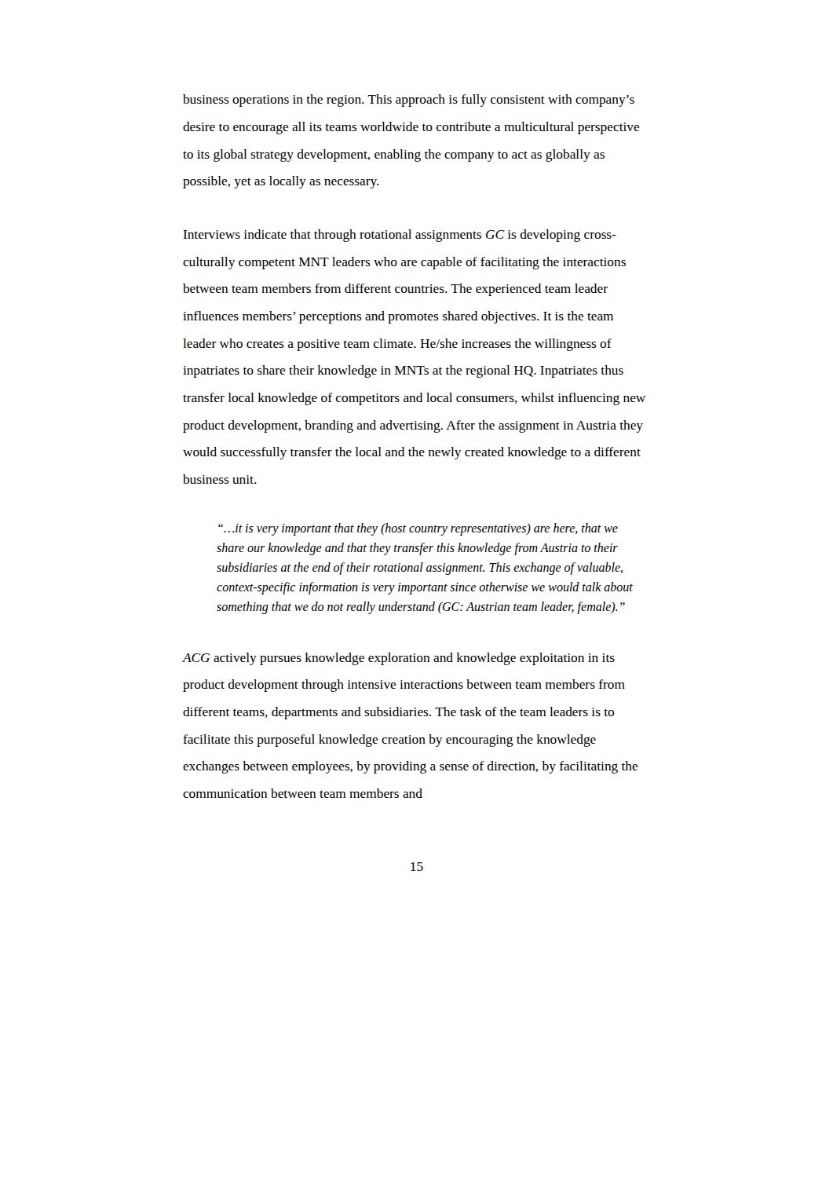business operations in the region. This approach is fully consistent with company’s desire to encourage all its teams worldwide to contribute a multicultural perspective to its global strategy development, enabling the company to act as globally as possible, yet as locally as necessary.
Interviews indicate that through rotational assignments GC is developing cross-culturally competent MNT leaders who are capable of facilitating the interactions between team members from different countries. The experienced team leader influences members’ perceptions and promotes shared objectives. It is the team leader who creates a positive team climate. He/she increases the willingness of inpatriates to share their knowledge in MNTs at the regional HQ. Inpatriates thus transfer local knowledge of competitors and local consumers, whilst influencing new product development, branding and advertising. After the assignment in Austria they would successfully transfer the local and the newly created knowledge to a different business unit.
“…it is very important that they (host country representatives) are here, that we share our knowledge and that they transfer this knowledge from Austria to their subsidiaries at the end of their rotational assignment. This exchange of valuable, context-specific information is very important since otherwise we would talk about something that we do not really understand (GC: Austrian team leader, female).”
ACG actively pursues knowledge exploration and knowledge exploitation in its product development through intensive interactions between team members from different teams, departments and subsidiaries. The task of the team leaders is to facilitate this purposeful knowledge creation by encouraging the knowledge exchanges between employees, by providing a sense of direction, by facilitating the communication between team members and
15